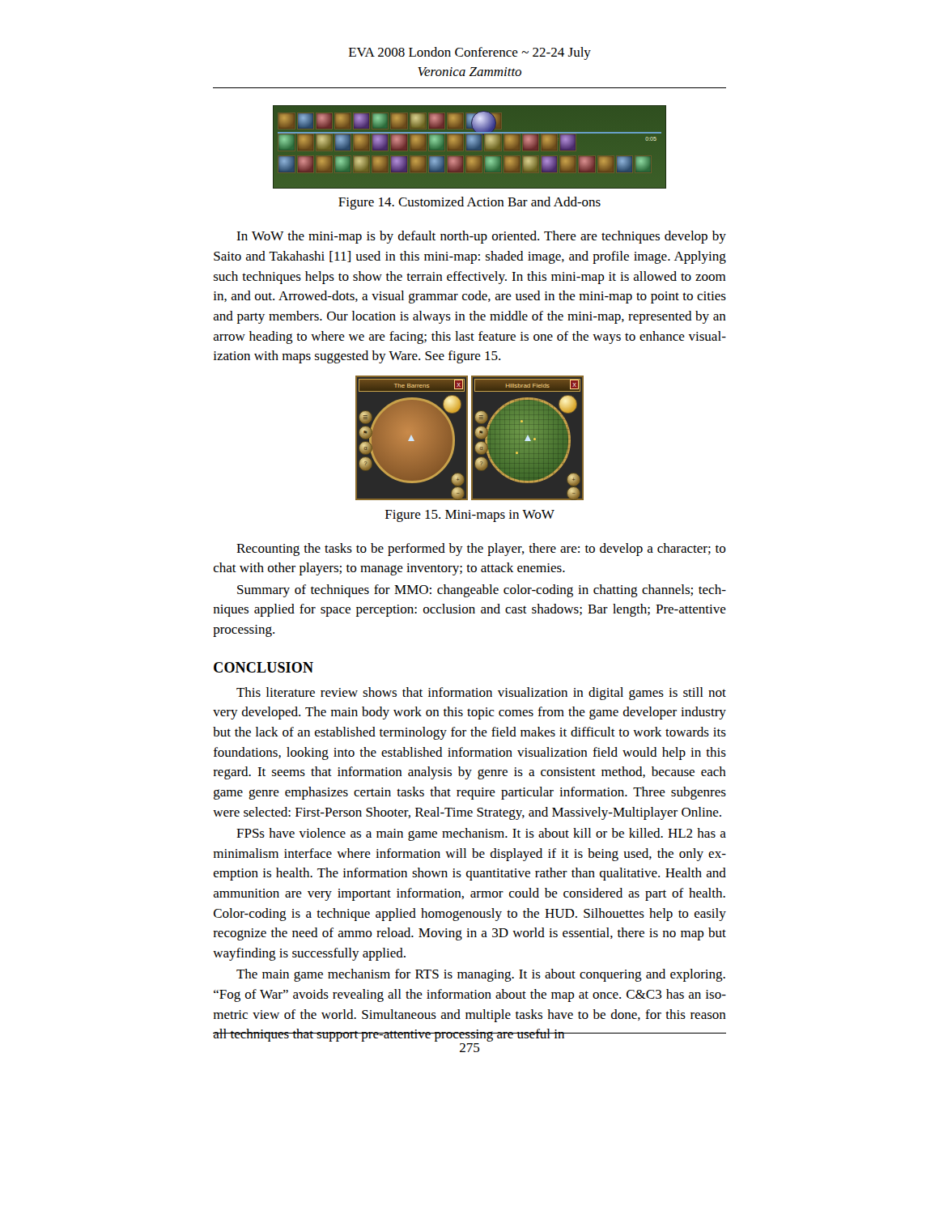EVA 2008 London Conference ~ 22-24 July
Veronica Zammitto
Initiate
0:05
Figure 14. Customized Action Bar and Add-ons
In WoW the mini-map is by default north-up oriented. There are techniques develop by Saito and Takahashi [11] used in this mini-map: shaded image, and profile image. Applying such techniques helps to show the terrain effectively. In this mini-map it is allowed to zoom in, and out. Arrowed-dots, a visual grammar code, are used in the mini-map to point to cities and party members. Our location is always in the middle of the mini-map, represented by an arrow heading to where we are facing; this last feature is one of the ways to enhance visualization with maps suggested by Ware. See figure 15.
The Barrens
X
☰
⚑
α
?
+
−
Hillsbrad Fields
X
☰
⚑
α
?
+
−
Figure 15. Mini-maps in WoW
Recounting the tasks to be performed by the player, there are: to develop a character; to chat with other players; to manage inventory; to attack enemies.
Summary of techniques for MMO: changeable color-coding in chatting channels; techniques applied for space perception: occlusion and cast shadows; Bar length; Pre-attentive processing.
Conclusion
This literature review shows that information visualization in digital games is still not very developed. The main body work on this topic comes from the game developer industry but the lack of an established terminology for the field makes it difficult to work towards its foundations, looking into the established information visualization field would help in this regard. It seems that information analysis by genre is a consistent method, because each game genre emphasizes certain tasks that require particular information. Three subgenres were selected: First-Person Shooter, Real-Time Strategy, and Massively-Multiplayer Online.
FPSs have violence as a main game mechanism. It is about kill or be killed. HL2 has a minimalism interface where information will be displayed if it is being used, the only exemption is health. The information shown is quantitative rather than qualitative. Health and ammunition are very important information, armor could be considered as part of health. Color-coding is a technique applied homogenously to the HUD. Silhouettes help to easily recognize the need of ammo reload. Moving in a 3D world is essential, there is no map but wayfinding is successfully applied.
The main game mechanism for RTS is managing. It is about conquering and exploring. “Fog of War” avoids revealing all the information about the map at once. C&C3 has an isometric view of the world. Simultaneous and multiple tasks have to be done, for this reason all techniques that support pre-attentive processing are useful in
275